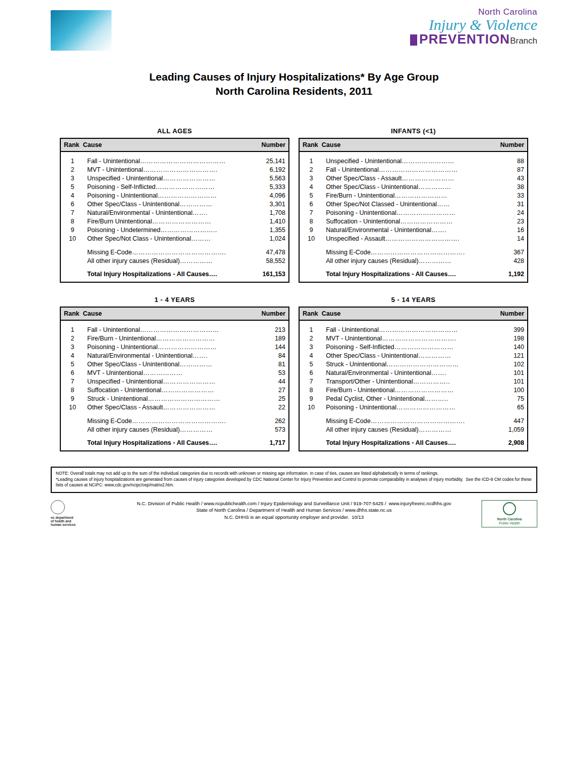North Carolina
Injury & Violence
PREVENTIONBranch
Leading Causes of Injury Hospitalizations* By Age Group
North Carolina Residents, 2011
ALL AGES
| Rank Cause | Number |
| --- | --- |
| 1 | Fall - Unintentional ………………………………… | 25,141 |
| 2 | MVT - Unintentional ……………………………. | 6,192 |
| 3 | Unspecified - Unintentional …………………… | 5,563 |
| 5 | Poisoning - Self-Inflicted ……………………… | 5,333 |
| 4 | Poisoning - Unintentional ……………………… | 4,096 |
| 6 | Other Spec/Class - Unintentional …………… | 3,301 |
| 7 | Natural/Environmental - Unintentional ……. | 1,708 |
| 8 | Fire/Burn Unintentional ……………………… | 1,410 |
| 9 | Poisoning - Undetermined …………………….. | 1,355 |
| 10 | Other Spec/Not Class - Unintentional ……… | 1,024 |
| | Missing E-Code ……………………………………. | 47,478 |
| | All other injury causes (Residual) …………… | 58,552 |
| | Total Injury Hospitalizations - All Causes…. | 161,153 |
INFANTS (<1)
| Rank Cause | Number |
| --- | --- |
| 1 | Unspecified - Unintentional …………………… | 88 |
| 2 | Fall - Unintentional ……………………………… | 87 |
| 3 | Other Spec/Class - Assault …………………… | 43 |
| 4 | Other Spec/Class - Unintentional …………… | 38 |
| 5 | Fire/Burn - Unintentional …………………… | 33 |
| 6 | Other Spec/Not Classed - Unintentional …… | 31 |
| 7 | Poisoning - Unintentional ……………………… | 24 |
| 8 | Suffocation - Unintentional …………………… | 23 |
| 9 | Natural/Environmental - Unintentional ……. | 16 |
| 10 | Unspecified - Assault ……………………………. | 14 |
| | Missing E-Code ……………………………………. | 367 |
| | All other injury causes (Residual) …………… | 428 |
| | Total Injury Hospitalizations - All Causes…. | 1,192 |
1 - 4 YEARS
| Rank Cause | Number |
| --- | --- |
| 1 | Fall - Unintentional ……………………………… | 213 |
| 2 | Fire/Burn - Unintentional ……………………… | 189 |
| 3 | Poisoning - Unintentional ……………………… | 144 |
| 4 | Natural/Environmental - Unintentional ……. | 84 |
| 5 | Other Spec/Class - Unintentional …………… | 81 |
| 6 | MVT - Unintentional ……………… | 53 |
| 7 | Unspecified - Unintentional …………………… | 44 |
| 8 | Suffocation - Unintentional …………………… | 27 |
| 9 | Struck - Unintentional …………………………… | 25 |
| 10 | Other Spec/Class - Assault …………………… | 22 |
| | Missing E-Code ……………………………………. | 262 |
| | All other injury causes (Residual) …………… | 573 |
| | Total Injury Hospitalizations - All Causes…. | 1,717 |
5 - 14 YEARS
| Rank Cause | Number |
| --- | --- |
| 1 | Fall - Unintentional ……………………………… | 399 |
| 2 | MVT - Unintentional ……………………………. | 198 |
| 3 | Poisoning - Self-Inflicted ……………………… | 140 |
| 4 | Other Spec/Class - Unintentional …………… | 121 |
| 5 | Struck - Unintentional …………………………… | 102 |
| 6 | Natural/Environmental - Unintentional ……. | 101 |
| 7 | Transport/Other - Unintentional …………….. | 101 |
| 8 | Fire/Burn - Unintentional ……………………… | 100 |
| 9 | Pedal Cyclist, Other - Unintentional ……….. | 75 |
| 10 | Poisoning - Unintentional ……………………… | 65 |
| | Missing E-Code ……………………………………. | 447 |
| | All other injury causes (Residual) …………… | 1,059 |
| | Total Injury Hospitalizations - All Causes…. | 2,908 |
NOTE: Overall totals may not add up to the sum of the individual categories due to records with unknown or missing age information. In case of ties, causes are listed alphabetically in terms of rankings.
*Leading causes of injury hospitalizations are generated from causes of injury categories developed by CDC National Center for Injury Prevention and Control to promote comparability in analyses of injury morbidity. See the ICD-9 CM codes for these lists of causes at NCIPC: www.cdc.gov/ncipc/osp/matrix2.htm.
nc department
of health and
human services
N.C. Division of Public Health / www.ncpublichealth.com / Injury Epidemiology and Surveillance Unit / 919-707-5425 / www.injuryfreenc.ncdhhs.gov
State of North Carolina / Department of Health and Human Services / www.dhhs.state.nc.us
N.C. DHHS is an equal opportunity employer and provider. 10/13
North Carolina
Public Health